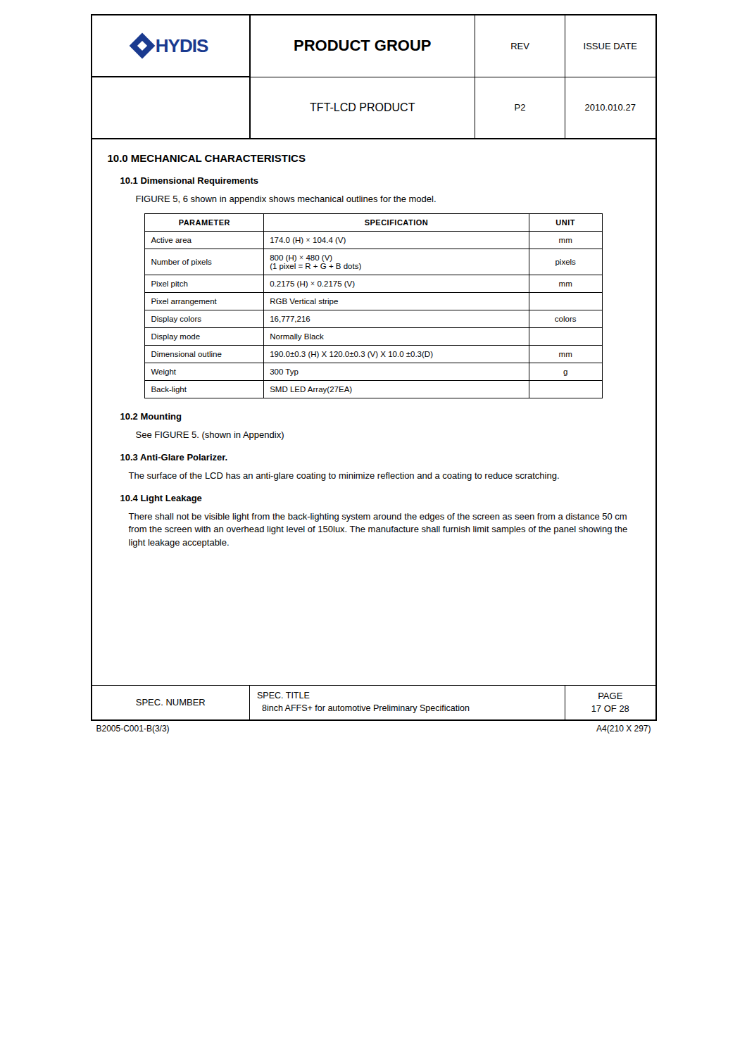HYDIS
PRODUCT GROUP
REV
ISSUE DATE
TFT-LCD PRODUCT
P2
2010.010.27
10.0 MECHANICAL CHARACTERISTICS
10.1 Dimensional Requirements
FIGURE 5, 6 shown in appendix shows mechanical outlines for the model.
| PARAMETER | SPECIFICATION | UNIT |
| --- | --- | --- |
| Active area | 174.0 (H) × 104.4 (V) | mm |
| Number of pixels | 800 (H) × 480 (V) (1 pixel = R + G + B dots) | pixels |
| Pixel pitch | 0.2175 (H) × 0.2175 (V) | mm |
| Pixel arrangement | RGB Vertical stripe | |
| Display colors | 16,777,216 | colors |
| Display mode | Normally Black | |
| Dimensional outline | 190.0±0.3 (H) X 120.0±0.3 (V) X 10.0 ±0.3(D) | mm |
| Weight | 300 Typ | g |
| Back-light | SMD LED Array(27EA) | |
10.2 Mounting
See FIGURE 5. (shown in Appendix)
10.3 Anti-Glare Polarizer.
The surface of the LCD has an anti-glare coating to minimize reflection and a coating to reduce scratching.
10.4 Light Leakage
There shall not be visible light from the back-lighting system around the edges of the screen as seen from a distance 50 cm from the screen with an overhead light level of 150lux. The manufacture shall furnish limit samples of the panel showing the light leakage acceptable.
SPEC. NUMBER
SPEC. TITLE
8inch AFFS+ for automotive Preliminary Specification
PAGE
17 OF 28
B2005-C001-B(3/3) A4(210 X 297)